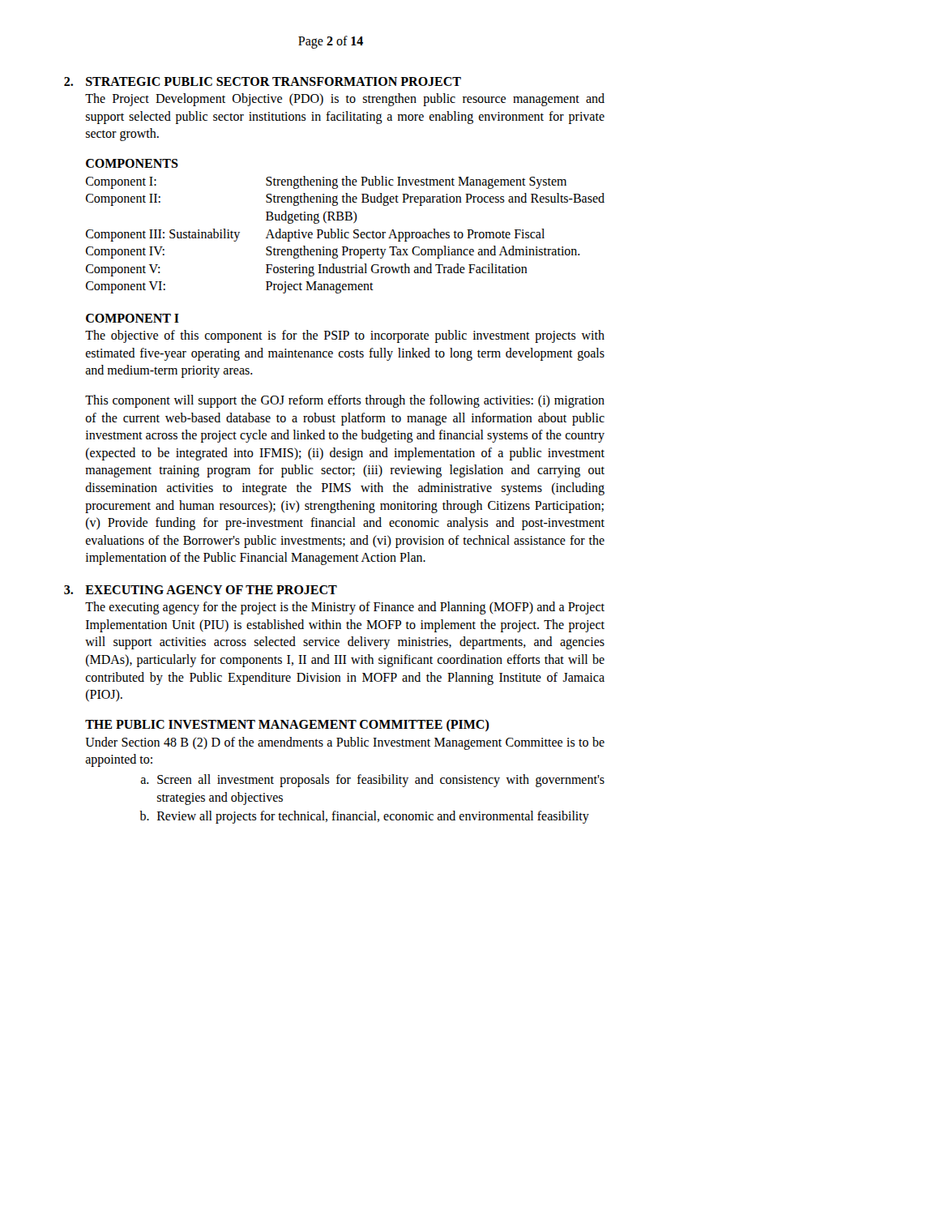Page 2 of 14
Strategic Public Sector Transformation Project
The Project Development Objective (PDO) is to strengthen public resource management and support selected public sector institutions in facilitating a more enabling environment for private sector growth.
COMPONENTS
| Component I: | Strengthening the Public Investment Management System |
| Component II: | Strengthening the Budget Preparation Process and Results-Based Budgeting (RBB) |
| Component III: Sustainability | Adaptive Public Sector Approaches to Promote Fiscal |
| Component IV: | Strengthening Property Tax Compliance and Administration. |
| Component V: | Fostering Industrial Growth and Trade Facilitation |
| Component VI: | Project Management |
COMPONENT I
The objective of this component is for the PSIP to incorporate public investment projects with estimated five-year operating and maintenance costs fully linked to long term development goals and medium-term priority areas.
This component will support the GOJ reform efforts through the following activities: (i) migration of the current web-based database to a robust platform to manage all information about public investment across the project cycle and linked to the budgeting and financial systems of the country (expected to be integrated into IFMIS); (ii) design and implementation of a public investment management training program for public sector; (iii) reviewing legislation and carrying out dissemination activities to integrate the PIMS with the administrative systems (including procurement and human resources); (iv) strengthening monitoring through Citizens Participation; (v) Provide funding for pre-investment financial and economic analysis and post-investment evaluations of the Borrower's public investments; and (vi) provision of technical assistance for the implementation of the Public Financial Management Action Plan.
Executing Agency of the Project
The executing agency for the project is the Ministry of Finance and Planning (MOFP) and a Project Implementation Unit (PIU) is established within the MOFP to implement the project. The project will support activities across selected service delivery ministries, departments, and agencies (MDAs), particularly for components I, II and III with significant coordination efforts that will be contributed by the Public Expenditure Division in MOFP and the Planning Institute of Jamaica (PIOJ).
THE PUBLIC INVESTMENT MANAGEMENT COMMITTEE (PIMC)
Under Section 48 B (2) D of the amendments a Public Investment Management Committee is to be appointed to:
Screen all investment proposals for feasibility and consistency with government's strategies and objectives
Review all projects for technical, financial, economic and environmental feasibility